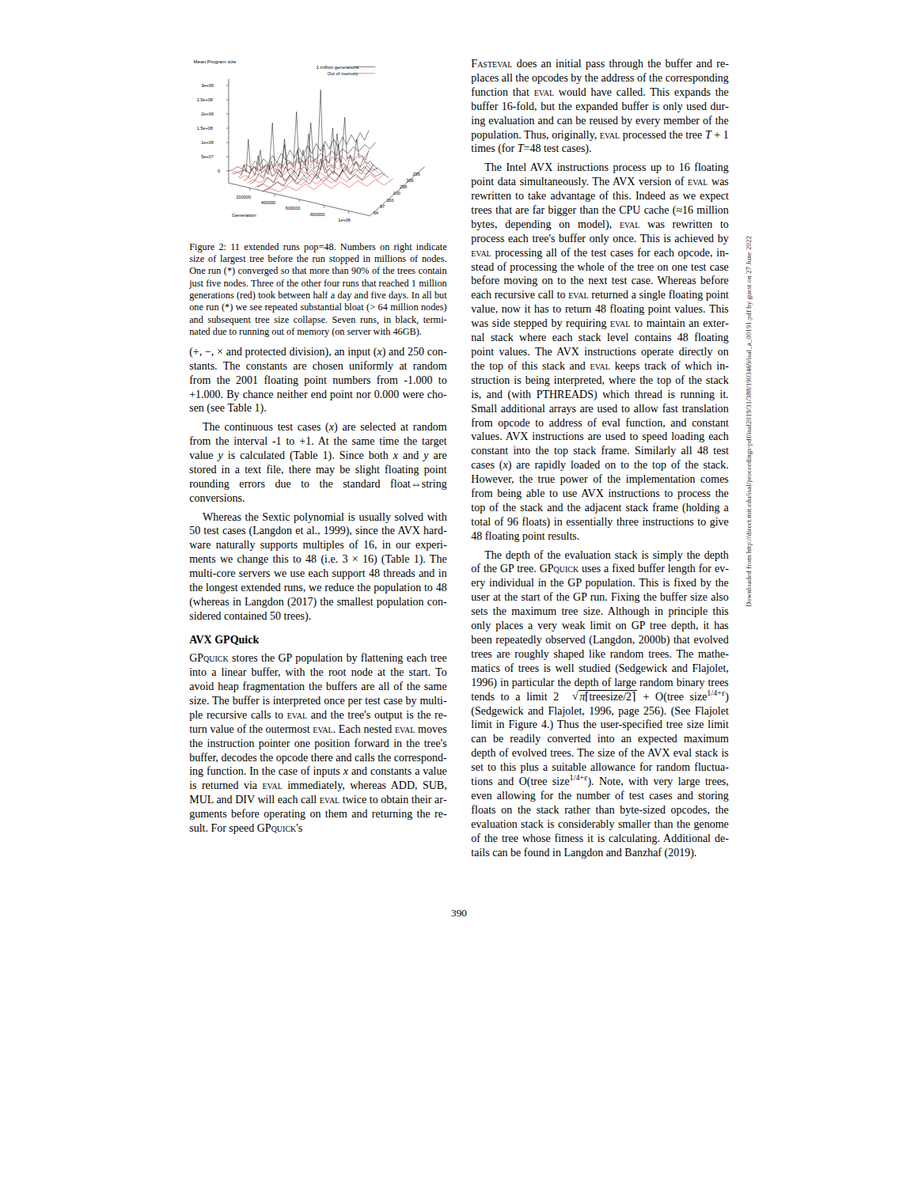Downloaded from http://direct.mit.edu/isal/proceedings-pdf/isal2019/31/388/1903469/isal_a_00191.pdf by guest on 27 June 2022
Mean Program size 1 million generations Out of memory 3e+08 2.5e+08 2e+08 1.5e+08 1e+08 5e+07 0 200000 400000 600000 800000 1e+06 Generation 64 97 160 100 258 309 295
Figure 2: 11 extended runs pop=48. Numbers on right indicate size of largest tree before the run stopped in millions of nodes. One run (*) converged so that more than 90% of the trees contain just five nodes. Three of the other four runs that reached 1 million generations (red) took between half a day and five days. In all but one run (*) we see repeated substantial bloat (> 64 million nodes) and subsequent tree size collapse. Seven runs, in black, terminated due to running out of memory (on server with 46GB).
(+, −, × and protected division), an input (x) and 250 constants. The constants are chosen uniformly at random from the 2001 floating point numbers from -1.000 to +1.000. By chance neither end point nor 0.000 were chosen (see Table 1).
The continuous test cases (x) are selected at random from the interval -1 to +1. At the same time the target value y is calculated (Table 1). Since both x and y are stored in a text file, there may be slight floating point rounding errors due to the standard float⇔string conversions.
Whereas the Sextic polynomial is usually solved with 50 test cases (Langdon et al., 1999), since the AVX hardware naturally supports multiples of 16, in our experiments we change this to 48 (i.e. 3 × 16) (Table 1). The multi-core servers we use each support 48 threads and in the longest extended runs, we reduce the population to 48 (whereas in Langdon (2017) the smallest population considered contained 50 trees).
AVX GPQuick
GPquick stores the GP population by flattening each tree into a linear buffer, with the root node at the start. To avoid heap fragmentation the buffers are all of the same size. The buffer is interpreted once per test case by multiple recursive calls to eval and the tree's output is the return value of the outermost eval. Each nested eval moves the instruction pointer one position forward in the tree's buffer, decodes the opcode there and calls the corresponding function. In the case of inputs x and constants a value is returned via eval immediately, whereas ADD, SUB, MUL and DIV will each call eval twice to obtain their arguments before operating on them and returning the result. For speed GPquick's
Fasteval does an initial pass through the buffer and replaces all the opcodes by the address of the corresponding function that eval would have called. This expands the buffer 16-fold, but the expanded buffer is only used during evaluation and can be reused by every member of the population. Thus, originally, eval processed the tree T + 1 times (for T=48 test cases).
The Intel AVX instructions process up to 16 floating point data simultaneously. The AVX version of eval was rewritten to take advantage of this. Indeed as we expect trees that are far bigger than the CPU cache (≈16 million bytes, depending on model), eval was rewritten to process each tree's buffer only once. This is achieved by eval processing all of the test cases for each opcode, instead of processing the whole of the tree on one test case before moving on to the next test case. Whereas before each recursive call to eval returned a single floating point value, now it has to return 48 floating point values. This was side stepped by requiring eval to maintain an external stack where each stack level contains 48 floating point values. The AVX instructions operate directly on the top of this stack and eval keeps track of which instruction is being interpreted, where the top of the stack is, and (with PTHREADS) which thread is running it. Small additional arrays are used to allow fast translation from opcode to address of eval function, and constant values. AVX instructions are used to speed loading each constant into the top stack frame. Similarly all 48 test cases (x) are rapidly loaded on to the top of the stack. However, the true power of the implementation comes from being able to use AVX instructions to process the top of the stack and the adjacent stack frame (holding a total of 96 floats) in essentially three instructions to give 48 floating point results.
The depth of the evaluation stack is simply the depth of the GP tree. GPquick uses a fixed buffer length for every individual in the GP population. This is fixed by the user at the start of the GP run. Fixing the buffer size also sets the maximum tree size. Although in principle this only places a very weak limit on GP tree depth, it has been repeatedly observed (Langdon, 2000b) that evolved trees are roughly shaped like random trees. The mathematics of trees is well studied (Sedgewick and Flajolet, 1996) in particular the depth of large random binary trees tends to a limit 2π⌈treesize/2⌉ + O(tree size1/4+ε) (Sedgewick and Flajolet, 1996, page 256). (See Flajolet limit in Figure 4.) Thus the user-specified tree size limit can be readily converted into an expected maximum depth of evolved trees. The size of the AVX eval stack is set to this plus a suitable allowance for random fluctuations and O(tree size1/4+ε). Note, with very large trees, even allowing for the number of test cases and storing floats on the stack rather than byte-sized opcodes, the evaluation stack is considerably smaller than the genome of the tree whose fitness it is calculating. Additional details can be found in Langdon and Banzhaf (2019).
390